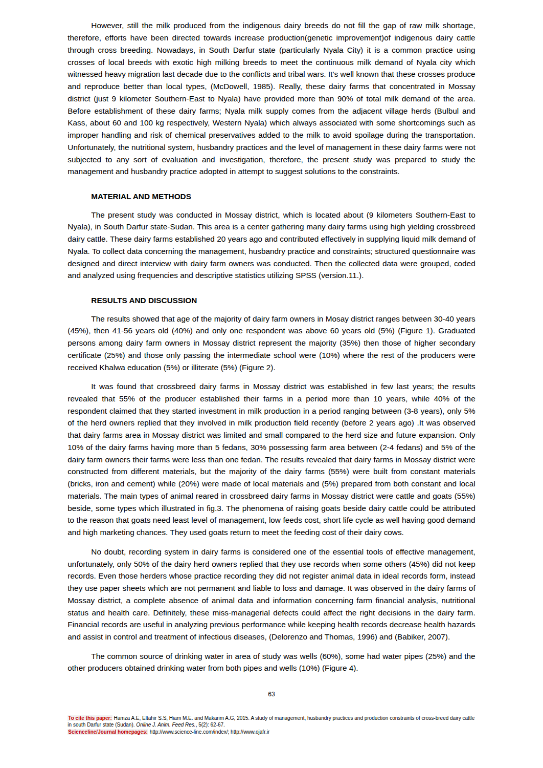However, still the milk produced from the indigenous dairy breeds do not fill the gap of raw milk shortage, therefore, efforts have been directed towards increase production(genetic improvement)of indigenous dairy cattle through cross breeding. Nowadays, in South Darfur state (particularly Nyala City) it is a common practice using crosses of local breeds with exotic high milking breeds to meet the continuous milk demand of Nyala city which witnessed heavy migration last decade due to the conflicts and tribal wars. It's well known that these crosses produce and reproduce better than local types, (McDowell, 1985). Really, these dairy farms that concentrated in Mossay district (just 9 kilometer Southern-East to Nyala) have provided more than 90% of total milk demand of the area. Before establishment of these dairy farms; Nyala milk supply comes from the adjacent village herds (Bulbul and Kass, about 60 and 100 kg respectively, Western Nyala) which always associated with some shortcomings such as improper handling and risk of chemical preservatives added to the milk to avoid spoilage during the transportation. Unfortunately, the nutritional system, husbandry practices and the level of management in these dairy farms were not subjected to any sort of evaluation and investigation, therefore, the present study was prepared to study the management and husbandry practice adopted in attempt to suggest solutions to the constraints.
MATERIAL AND METHODS
The present study was conducted in Mossay district, which is located about (9 kilometers Southern-East to Nyala), in South Darfur state-Sudan. This area is a center gathering many dairy farms using high yielding crossbreed dairy cattle. These dairy farms established 20 years ago and contributed effectively in supplying liquid milk demand of Nyala. To collect data concerning the management, husbandry practice and constraints; structured questionnaire was designed and direct interview with dairy farm owners was conducted. Then the collected data were grouped, coded and analyzed using frequencies and descriptive statistics utilizing SPSS (version.11.).
RESULTS AND DISCUSSION
The results showed that age of the majority of dairy farm owners in Mosay district ranges between 30-40 years (45%), then 41-56 years old (40%) and only one respondent was above 60 years old (5%) (Figure 1). Graduated persons among dairy farm owners in Mossay district represent the majority (35%) then those of higher secondary certificate (25%) and those only passing the intermediate school were (10%) where the rest of the producers were received Khalwa education (5%) or illiterate (5%) (Figure 2).
It was found that crossbreed dairy farms in Mossay district was established in few last years; the results revealed that 55% of the producer established their farms in a period more than 10 years, while 40% of the respondent claimed that they started investment in milk production in a period ranging between (3-8 years), only 5% of the herd owners replied that they involved in milk production field recently (before 2 years ago) .It was observed that dairy farms area in Mossay district was limited and small compared to the herd size and future expansion. Only 10% of the dairy farms having more than 5 fedans, 30% possessing farm area between (2-4 fedans) and 5% of the dairy farm owners their farms were less than one fedan. The results revealed that dairy farms in Mossay district were constructed from different materials, but the majority of the dairy farms (55%) were built from constant materials (bricks, iron and cement) while (20%) were made of local materials and (5%) prepared from both constant and local materials. The main types of animal reared in crossbreed dairy farms in Mossay district were cattle and goats (55%) beside, some types which illustrated in fig.3. The phenomena of raising goats beside dairy cattle could be attributed to the reason that goats need least level of management, low feeds cost, short life cycle as well having good demand and high marketing chances. They used goats return to meet the feeding cost of their dairy cows.
No doubt, recording system in dairy farms is considered one of the essential tools of effective management, unfortunately, only 50% of the dairy herd owners replied that they use records when some others (45%) did not keep records. Even those herders whose practice recording they did not register animal data in ideal records form, instead they use paper sheets which are not permanent and liable to loss and damage. It was observed in the dairy farms of Mossay district, a complete absence of animal data and information concerning farm financial analysis, nutritional status and health care. Definitely, these miss-managerial defects could affect the right decisions in the dairy farm. Financial records are useful in analyzing previous performance while keeping health records decrease health hazards and assist in control and treatment of infectious diseases, (Delorenzo and Thomas, 1996) and (Babiker, 2007).
The common source of drinking water in area of study was wells (60%), some had water pipes (25%) and the other producers obtained drinking water from both pipes and wells (10%) (Figure 4).
63
To cite this paper: Hamza A.E, Eltahir S.S, Hiam M.E. and Makarim A.G, 2015. A study of management, husbandry practices and production constraints of cross-breed dairy cattle in south Darfur state (Sudan). Online J. Anim. Feed Res., 5(2): 62-67.
Scienceline/Journal homepages: http://www.science-line.com/index/; http://www.ojafr.ir